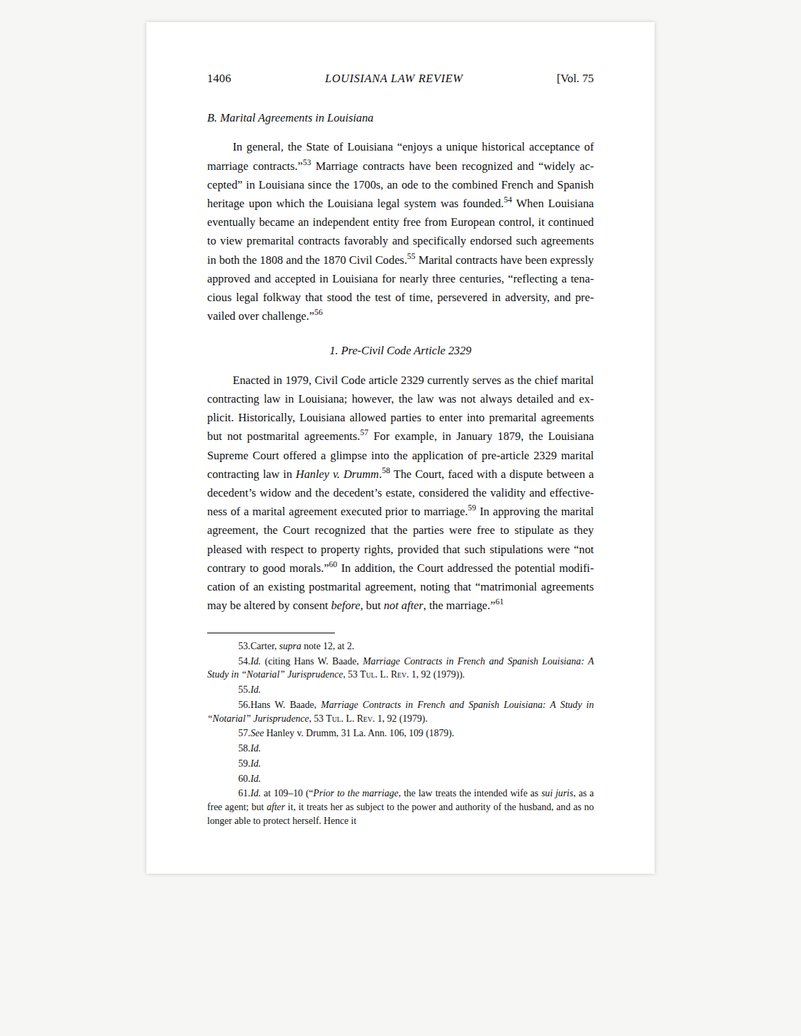1406 LOUISIANA LAW REVIEW [Vol. 75
B. Marital Agreements in Louisiana
In general, the State of Louisiana “enjoys a unique historical acceptance of marriage contracts.”53 Marriage contracts have been recognized and “widely accepted” in Louisiana since the 1700s, an ode to the combined French and Spanish heritage upon which the Louisiana legal system was founded.54 When Louisiana eventually became an independent entity free from European control, it continued to view premarital contracts favorably and specifically endorsed such agreements in both the 1808 and the 1870 Civil Codes.55 Marital contracts have been expressly approved and accepted in Louisiana for nearly three centuries, “reflecting a tenacious legal folkway that stood the test of time, persevered in adversity, and prevailed over challenge.”56
1. Pre-Civil Code Article 2329
Enacted in 1979, Civil Code article 2329 currently serves as the chief marital contracting law in Louisiana; however, the law was not always detailed and explicit. Historically, Louisiana allowed parties to enter into premarital agreements but not postmarital agreements.57 For example, in January 1879, the Louisiana Supreme Court offered a glimpse into the application of pre-article 2329 marital contracting law in Hanley v. Drumm.58 The Court, faced with a dispute between a decedent’s widow and the decedent’s estate, considered the validity and effectiveness of a marital agreement executed prior to marriage.59 In approving the marital agreement, the Court recognized that the parties were free to stipulate as they pleased with respect to property rights, provided that such stipulations were “not contrary to good morals.”60 In addition, the Court addressed the potential modification of an existing postmarital agreement, noting that “matrimonial agreements may be altered by consent before, but not after, the marriage.”61
53. Carter, supra note 12, at 2.
54. Id. (citing Hans W. Baade, Marriage Contracts in French and Spanish Louisiana: A Study in “Notarial” Jurisprudence, 53 Tul. L. Rev. 1, 92 (1979)).
55. Id.
56. Hans W. Baade, Marriage Contracts in French and Spanish Louisiana: A Study in “Notarial” Jurisprudence, 53 Tul. L. Rev. 1, 92 (1979).
57. See Hanley v. Drumm, 31 La. Ann. 106, 109 (1879).
58. Id.
59. Id.
60. Id.
61. Id. at 109–10 (“Prior to the marriage, the law treats the intended wife as sui juris, as a free agent; but after it, it treats her as subject to the power and authority of the husband, and as no longer able to protect herself. Hence it